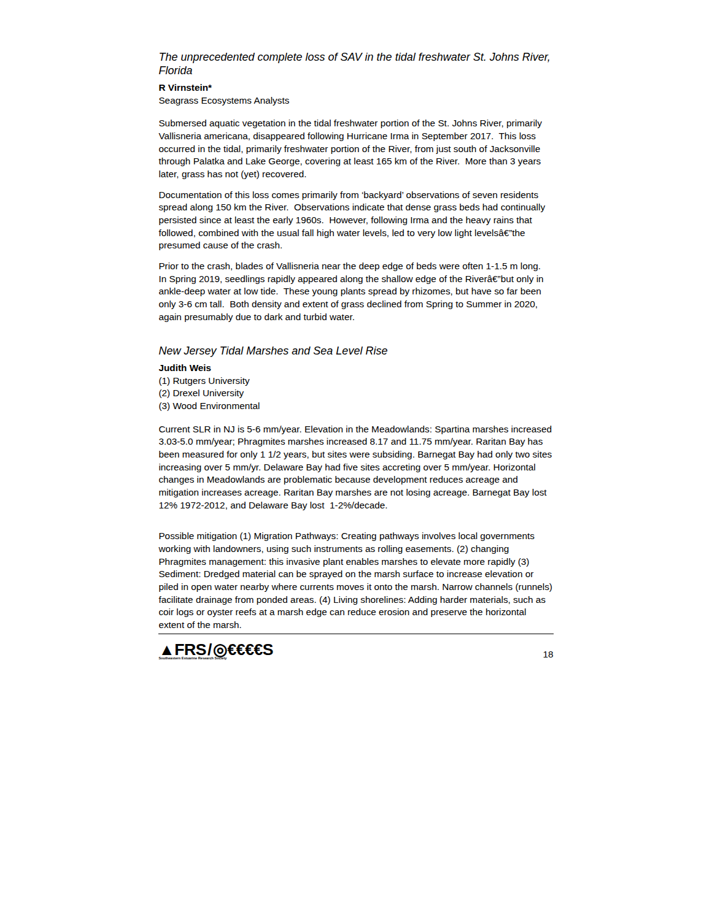The unprecedented complete loss of SAV in the tidal freshwater St. Johns River, Florida
R Virnstein*
Seagrass Ecosystems Analysts
Submersed aquatic vegetation in the tidal freshwater portion of the St. Johns River, primarily Vallisneria americana, disappeared following Hurricane Irma in September 2017. This loss occurred in the tidal, primarily freshwater portion of the River, from just south of Jacksonville through Palatka and Lake George, covering at least 165 km of the River. More than 3 years later, grass has not (yet) recovered.
Documentation of this loss comes primarily from ‘backyard’ observations of seven residents spread along 150 km the River. Observations indicate that dense grass beds had continually persisted since at least the early 1960s. However, following Irma and the heavy rains that followed, combined with the usual fall high water levels, led to very low light levelsâ€”the presumed cause of the crash.
Prior to the crash, blades of Vallisneria near the deep edge of beds were often 1-1.5 m long. In Spring 2019, seedlings rapidly appeared along the shallow edge of the Riverâ€”but only in ankle-deep water at low tide. These young plants spread by rhizomes, but have so far been only 3-6 cm tall. Both density and extent of grass declined from Spring to Summer in 2020, again presumably due to dark and turbid water.
New Jersey Tidal Marshes and Sea Level Rise
Judith Weis
(1) Rutgers University
(2) Drexel University
(3) Wood Environmental
Current SLR in NJ is 5-6 mm/year. Elevation in the Meadowlands: Spartina marshes increased 3.03-5.0 mm/year; Phragmites marshes increased 8.17 and 11.75 mm/year. Raritan Bay has been measured for only 1 1/2 years, but sites were subsiding. Barnegat Bay had only two sites increasing over 5 mm/yr. Delaware Bay had five sites accreting over 5 mm/year. Horizontal changes in Meadowlands are problematic because development reduces acreage and mitigation increases acreage. Raritan Bay marshes are not losing acreage. Barnegat Bay lost 12% 1972-2012, and Delaware Bay lost 1-2%/decade.
Possible mitigation (1) Migration Pathways: Creating pathways involves local governments working with landowners, using such instruments as rolling easements. (2) changing Phragmites management: this invasive plant enables marshes to elevate more rapidly (3) Sediment: Dredged material can be sprayed on the marsh surface to increase elevation or piled in open water nearby where currents moves it onto the marsh. Narrow channels (runnels) facilitate drainage from ponded areas. (4) Living shorelines: Adding harder materials, such as coir logs or oyster reefs at a marsh edge can reduce erosion and preserve the horizontal extent of the marsh.
▲FRS/◎€€€€S
Southeastern Estuarine Research Society
18